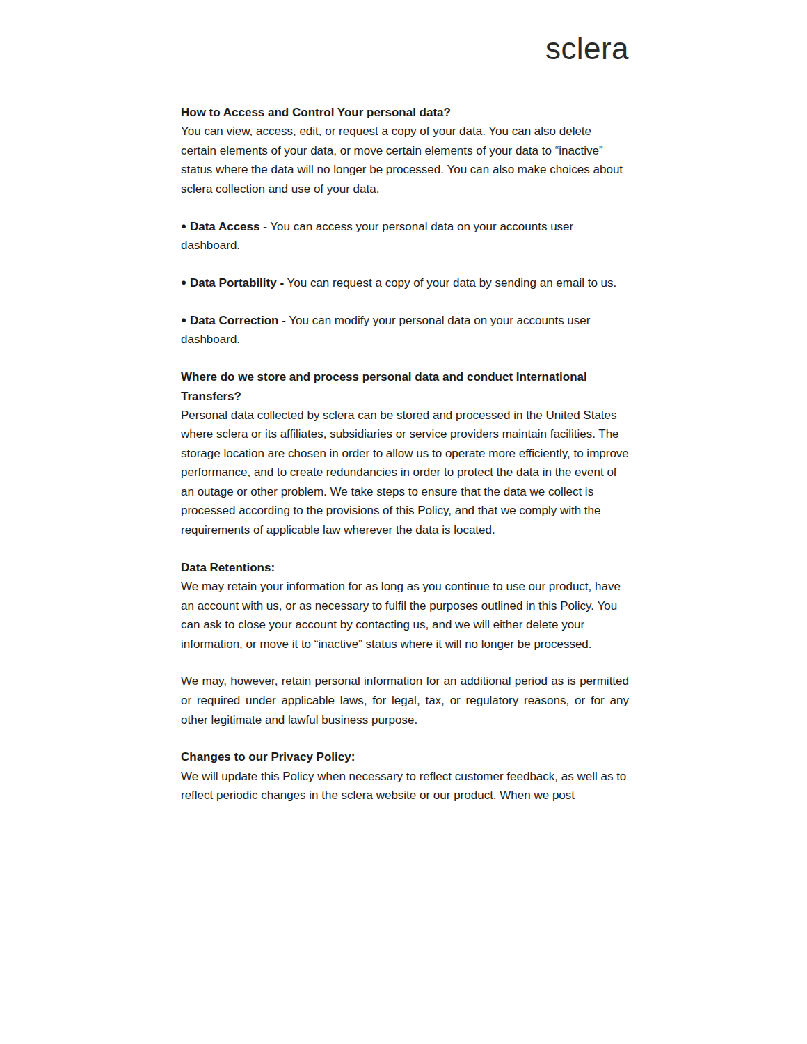sclera
How to Access and Control Your personal data?
You can view, access, edit, or request a copy of your data. You can also delete certain elements of your data, or move certain elements of your data to “inactive” status where the data will no longer be processed. You can also make choices about sclera collection and use of your data.
●Data Access - You can access your personal data on your accounts user dashboard.
●Data Portability - You can request a copy of your data by sending an email to us.
●Data Correction - You can modify your personal data on your accounts user dashboard.
Where do we store and process personal data and conduct International Transfers?
Personal data collected by sclera can be stored and processed in the United States where sclera or its affiliates, subsidiaries or service providers maintain facilities. The storage location are chosen in order to allow us to operate more efficiently, to improve performance, and to create redundancies in order to protect the data in the event of an outage or other problem. We take steps to ensure that the data we collect is processed according to the provisions of this Policy, and that we comply with the requirements of applicable law wherever the data is located.
Data Retentions:
We may retain your information for as long as you continue to use our product, have an account with us, or as necessary to fulfil the purposes outlined in this Policy. You can ask to close your account by contacting us, and we will either delete your information, or move it to “inactive” status where it will no longer be processed.
We may, however, retain personal information for an additional period as is permitted or required under applicable laws, for legal, tax, or regulatory reasons, or for any other legitimate and lawful business purpose.
Changes to our Privacy Policy:
We will update this Policy when necessary to reflect customer feedback, as well as to reflect periodic changes in the sclera website or our product. When we post